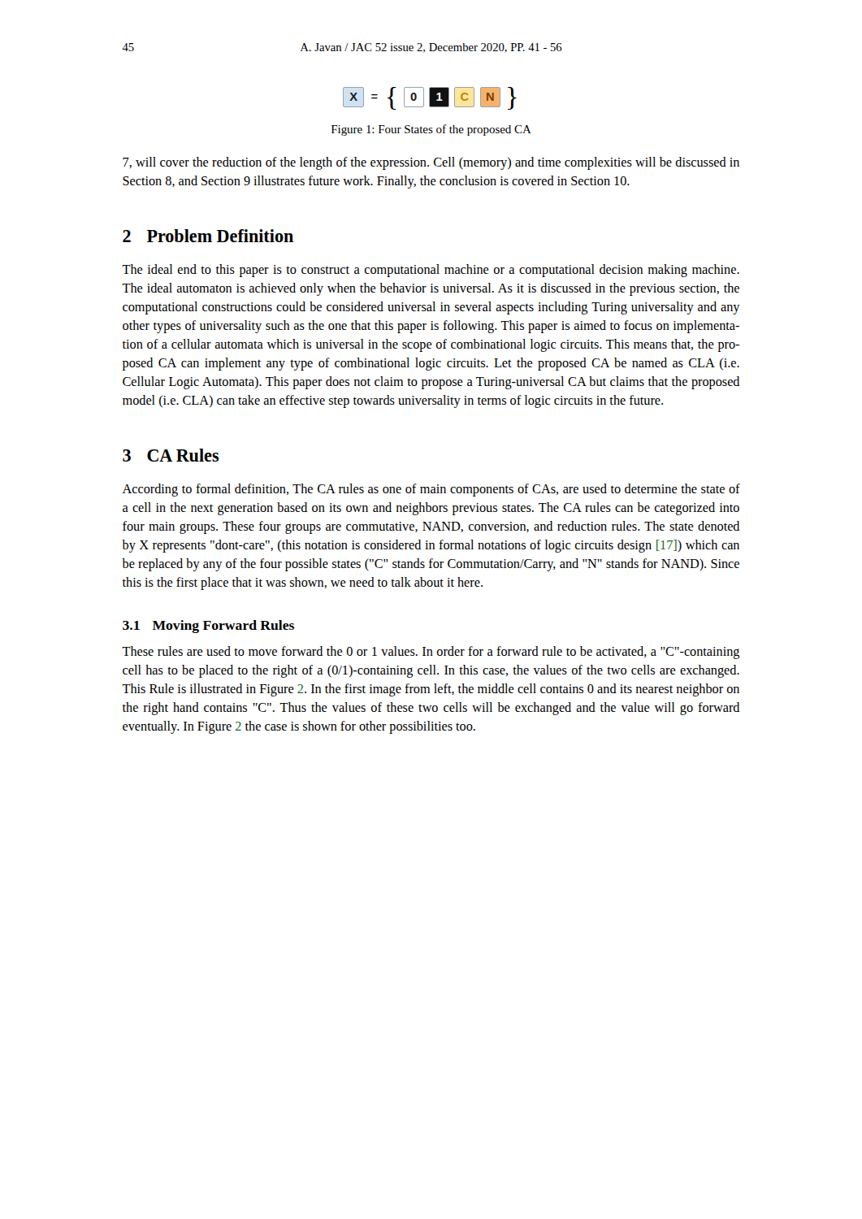45 A. Javan / JAC 52 issue 2, December 2020, PP. 41 - 56 45
X = { 0 1 C N }
Figure 1: Four States of the proposed CA
7, will cover the reduction of the length of the expression. Cell (memory) and time complexities will be discussed in Section 8, and Section 9 illustrates future work. Finally, the conclusion is covered in Section 10.
2 Problem Definition
The ideal end to this paper is to construct a computational machine or a computational decision making machine. The ideal automaton is achieved only when the behavior is universal. As it is discussed in the previous section, the computational constructions could be considered universal in several aspects including Turing universality and any other types of universality such as the one that this paper is following. This paper is aimed to focus on implementation of a cellular automata which is universal in the scope of combinational logic circuits. This means that, the proposed CA can implement any type of combinational logic circuits. Let the proposed CA be named as CLA (i.e. Cellular Logic Automata). This paper does not claim to propose a Turing-universal CA but claims that the proposed model (i.e. CLA) can take an effective step towards universality in terms of logic circuits in the future.
3 CA Rules
According to formal definition, The CA rules as one of main components of CAs, are used to determine the state of a cell in the next generation based on its own and neighbors previous states. The CA rules can be categorized into four main groups. These four groups are commutative, NAND, conversion, and reduction rules. The state denoted by X represents "dont-care", (this notation is considered in formal notations of logic circuits design [17]) which can be replaced by any of the four possible states ("C" stands for Commutation/Carry, and "N" stands for NAND). Since this is the first place that it was shown, we need to talk about it here.
3.1 Moving Forward Rules
These rules are used to move forward the 0 or 1 values. In order for a forward rule to be activated, a "C"-containing cell has to be placed to the right of a (0/1)-containing cell. In this case, the values of the two cells are exchanged. This Rule is illustrated in Figure 2. In the first image from left, the middle cell contains 0 and its nearest neighbor on the right hand contains "C". Thus the values of these two cells will be exchanged and the value will go forward eventually. In Figure 2 the case is shown for other possibilities too.